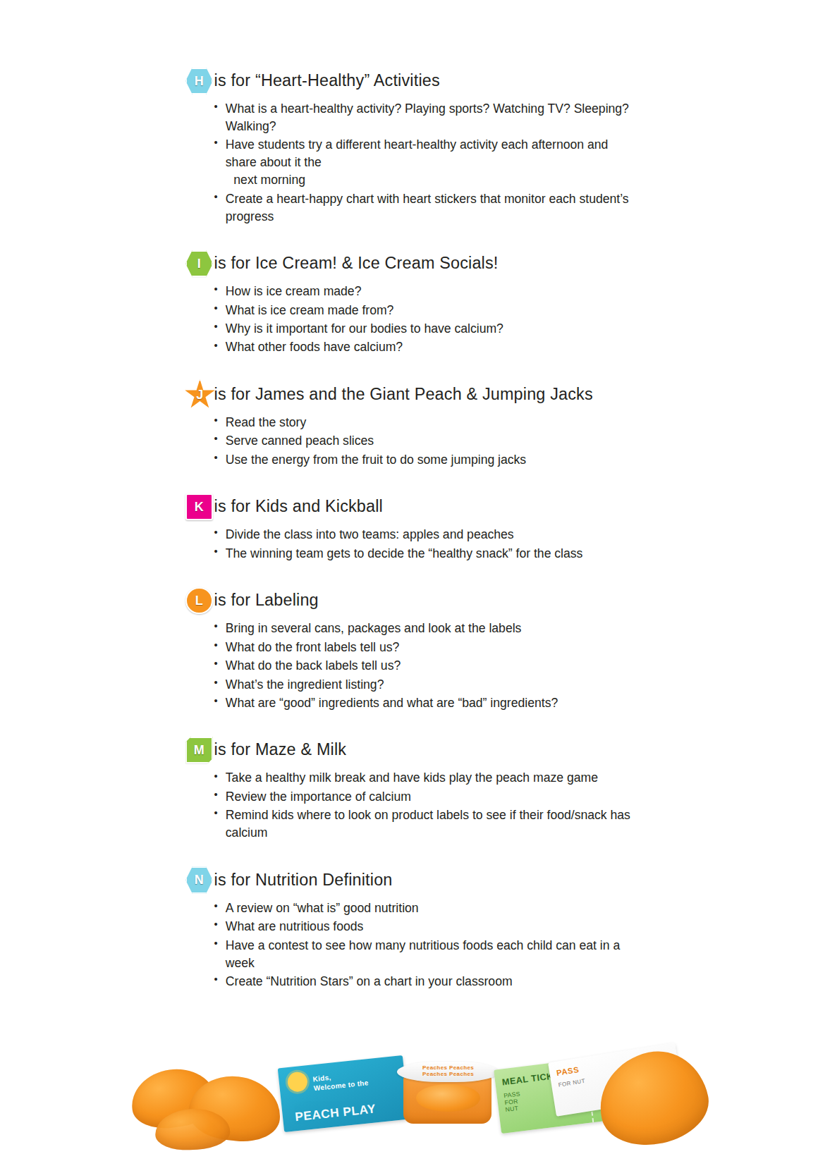His for “Heart-Healthy” Activities
What is a heart-healthy activity? Playing sports? Watching TV? Sleeping? Walking?
Have students try a different heart-healthy activity each afternoon and share about it thenext morning
Create a heart-happy chart with heart stickers that monitor each student’s progress
Iis for Ice Cream! & Ice Cream Socials!
How is ice cream made?
What is ice cream made from?
Why is it important for our bodies to have calcium?
What other foods have calcium?
Jis for James and the Giant Peach & Jumping Jacks
Read the story
Serve canned peach slices
Use the energy from the fruit to do some jumping jacks
Kis for Kids and Kickball
Divide the class into two teams: apples and peaches
The winning team gets to decide the “healthy snack” for the class
Lis for Labeling
Bring in several cans, packages and look at the labels
What do the front labels tell us?
What do the back labels tell us?
What’s the ingredient listing?
What are “good” ingredients and what are “bad” ingredients?
Mis for Maze & Milk
Take a healthy milk break and have kids play the peach maze game
Review the importance of calcium
Remind kids where to look on product labels to see if their food/snack has calcium
Nis for Nutrition Definition
A review on “what is” good nutrition
What are nutritious foods
Have a contest to see how many nutritious foods each child can eat in a week
Create “Nutrition Stars” on a chart in your classroom
Kids,
Welcome to the
PEACH PLAY
Peaches Peaches
Peaches Peaches
MEAL TICKET
PASS
FOR
NUT
PASS
FOR NUT